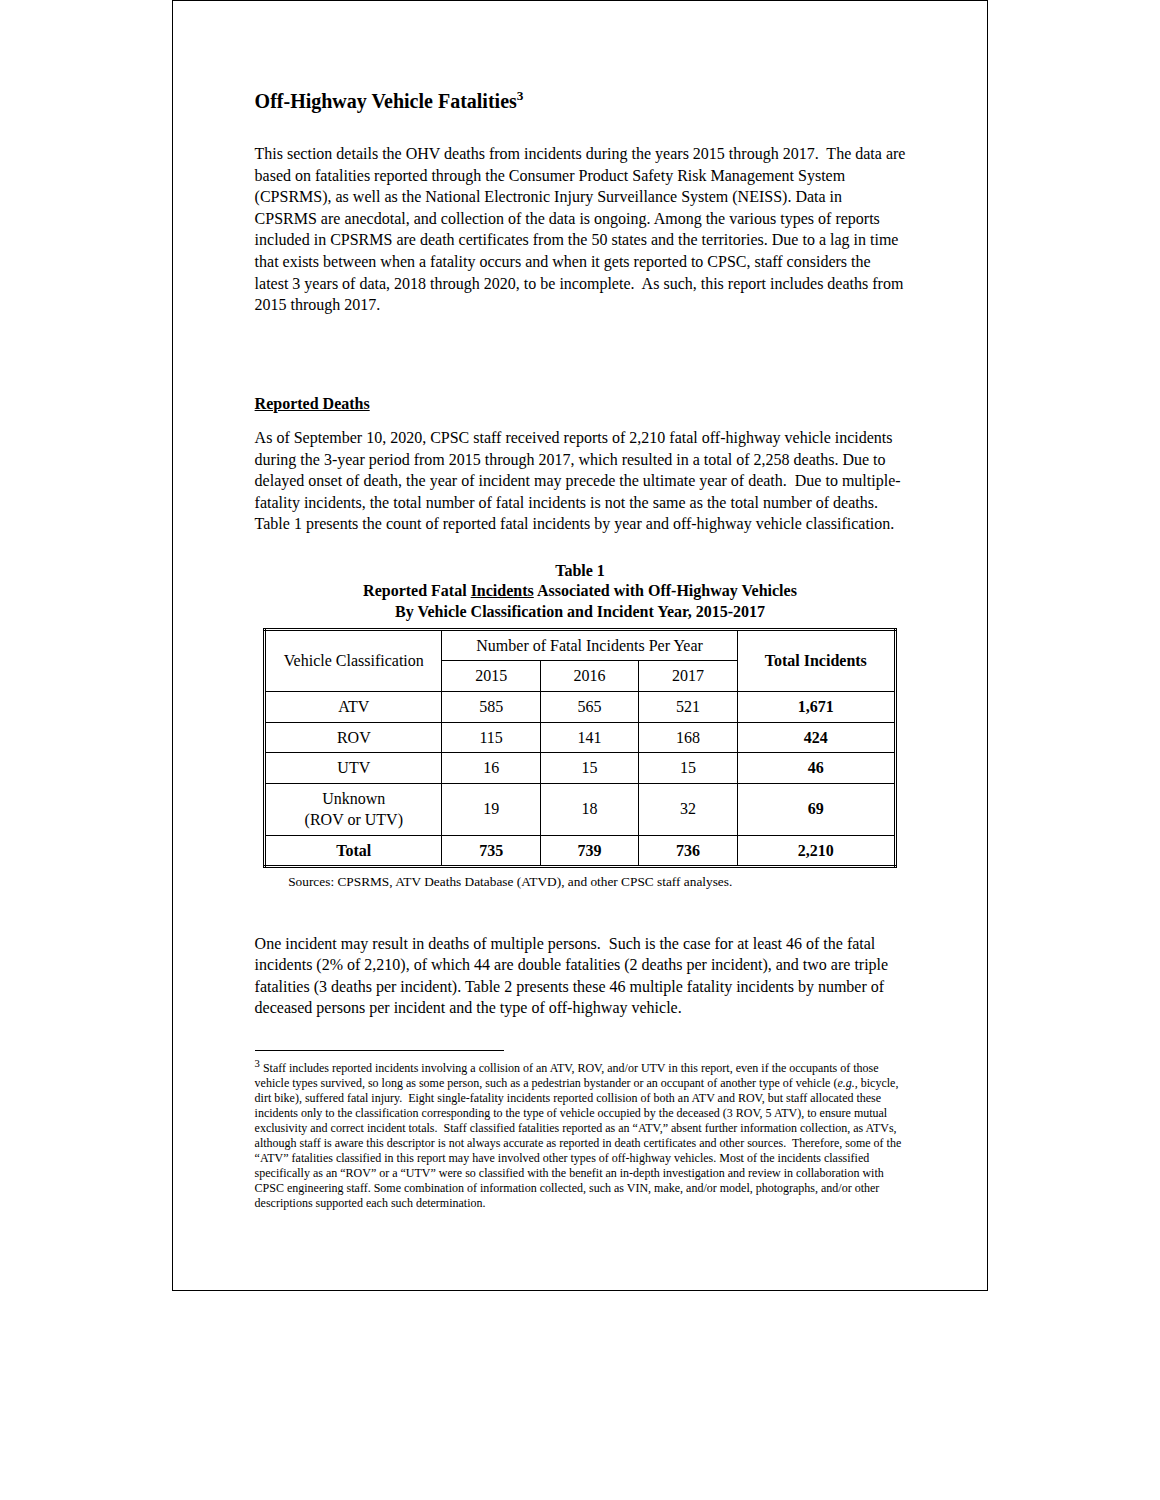Off-Highway Vehicle Fatalities3
This section details the OHV deaths from incidents during the years 2015 through 2017. The data are based on fatalities reported through the Consumer Product Safety Risk Management System (CPSRMS), as well as the National Electronic Injury Surveillance System (NEISS). Data in CPSRMS are anecdotal, and collection of the data is ongoing. Among the various types of reports included in CPSRMS are death certificates from the 50 states and the territories. Due to a lag in time that exists between when a fatality occurs and when it gets reported to CPSC, staff considers the latest 3 years of data, 2018 through 2020, to be incomplete. As such, this report includes deaths from 2015 through 2017.
Reported Deaths
As of September 10, 2020, CPSC staff received reports of 2,210 fatal off-highway vehicle incidents during the 3-year period from 2015 through 2017, which resulted in a total of 2,258 deaths. Due to delayed onset of death, the year of incident may precede the ultimate year of death. Due to multiple-fatality incidents, the total number of fatal incidents is not the same as the total number of deaths. Table 1 presents the count of reported fatal incidents by year and off-highway vehicle classification.
Table 1
Reported Fatal Incidents Associated with Off-Highway Vehicles
By Vehicle Classification and Incident Year, 2015-2017
| Vehicle Classification | Number of Fatal Incidents Per Year | Total Incidents |
| --- | --- | --- |
| 2015 | 2016 | 2017 |
| ATV | 585 | 565 | 521 | 1,671 |
| ROV | 115 | 141 | 168 | 424 |
| UTV | 16 | 15 | 15 | 46 |
| Unknown (ROV or UTV) | 19 | 18 | 32 | 69 |
| Total | 735 | 739 | 736 | 2,210 |
Sources: CPSRMS, ATV Deaths Database (ATVD), and other CPSC staff analyses.
One incident may result in deaths of multiple persons. Such is the case for at least 46 of the fatal incidents (2% of 2,210), of which 44 are double fatalities (2 deaths per incident), and two are triple fatalities (3 deaths per incident). Table 2 presents these 46 multiple fatality incidents by number of deceased persons per incident and the type of off-highway vehicle.
3 Staff includes reported incidents involving a collision of an ATV, ROV, and/or UTV in this report, even if the occupants of those vehicle types survived, so long as some person, such as a pedestrian bystander or an occupant of another type of vehicle (e.g., bicycle, dirt bike), suffered fatal injury. Eight single-fatality incidents reported collision of both an ATV and ROV, but staff allocated these incidents only to the classification corresponding to the type of vehicle occupied by the deceased (3 ROV, 5 ATV), to ensure mutual exclusivity and correct incident totals. Staff classified fatalities reported as an “ATV,” absent further information collection, as ATVs, although staff is aware this descriptor is not always accurate as reported in death certificates and other sources. Therefore, some of the “ATV” fatalities classified in this report may have involved other types of off-highway vehicles. Most of the incidents classified specifically as an “ROV” or a “UTV” were so classified with the benefit an in-depth investigation and review in collaboration with CPSC engineering staff. Some combination of information collected, such as VIN, make, and/or model, photographs, and/or other descriptions supported each such determination.